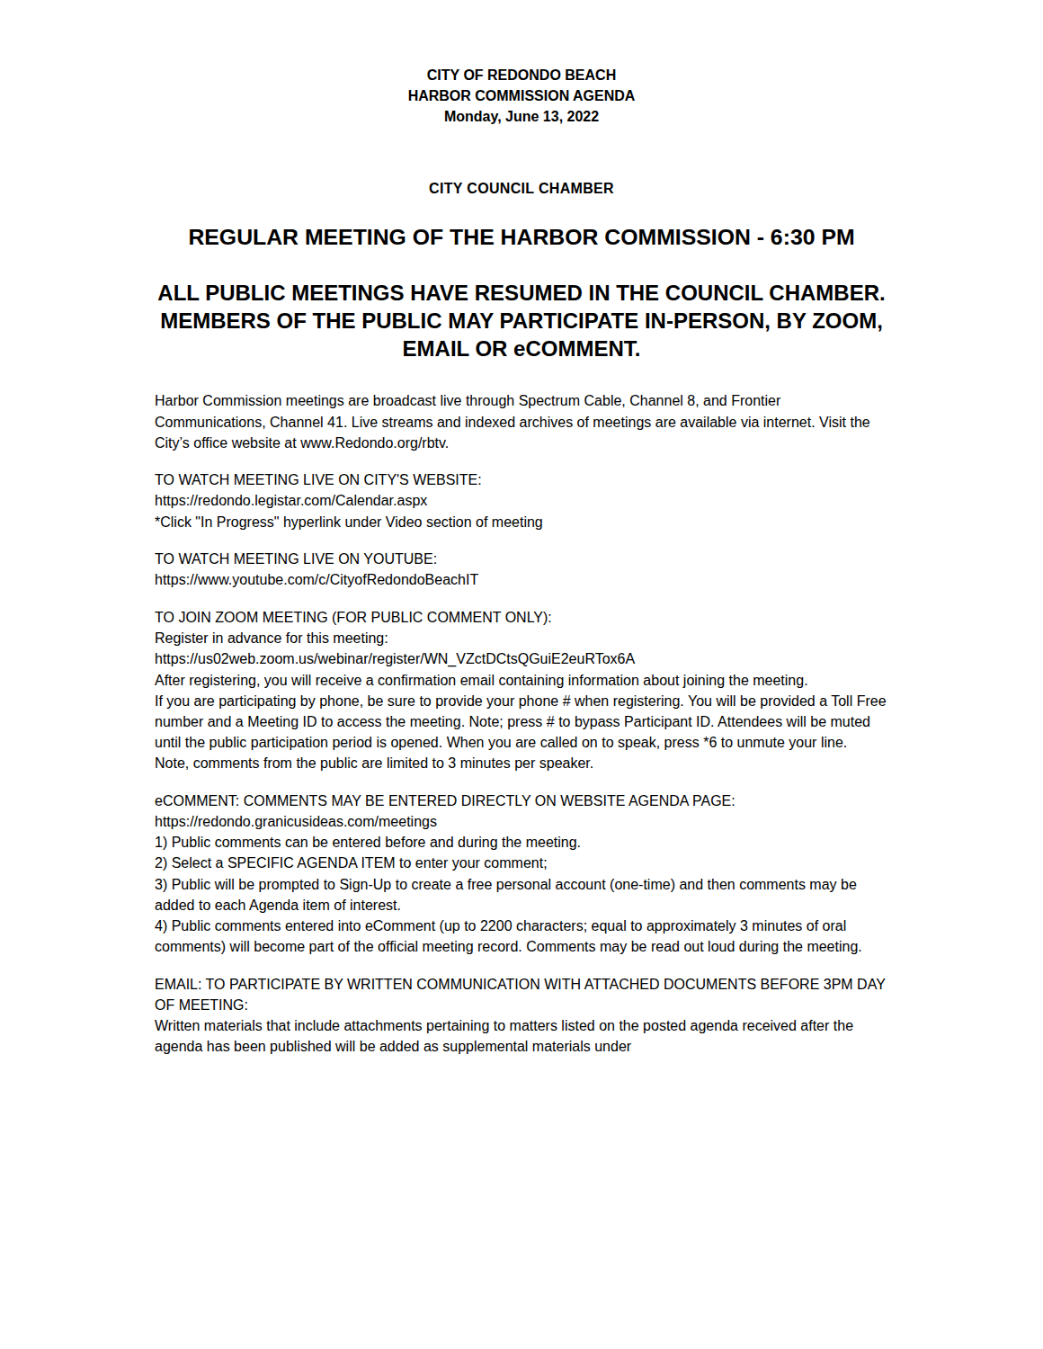CITY OF REDONDO BEACH
HARBOR COMMISSION AGENDA
Monday, June 13, 2022
CITY COUNCIL CHAMBER
REGULAR MEETING OF THE HARBOR COMMISSION - 6:30 PM
ALL PUBLIC MEETINGS HAVE RESUMED IN THE COUNCIL CHAMBER. MEMBERS OF THE PUBLIC MAY PARTICIPATE IN-PERSON, BY ZOOM, EMAIL OR eCOMMENT.
Harbor Commission meetings are broadcast live through Spectrum Cable, Channel 8, and Frontier Communications, Channel 41. Live streams and indexed archives of meetings are available via internet. Visit the City’s office website at www.Redondo.org/rbtv.
TO WATCH MEETING LIVE ON CITY'S WEBSITE:
https://redondo.legistar.com/Calendar.aspx
*Click "In Progress" hyperlink under Video section of meeting
TO WATCH MEETING LIVE ON YOUTUBE:
https://www.youtube.com/c/CityofRedondoBeachIT
TO JOIN ZOOM MEETING (FOR PUBLIC COMMENT ONLY):
Register in advance for this meeting:
https://us02web.zoom.us/webinar/register/WN_VZctDCtsQGuiE2euRTox6A
After registering, you will receive a confirmation email containing information about joining the meeting.
If you are participating by phone, be sure to provide your phone # when registering. You will be provided a Toll Free number and a Meeting ID to access the meeting. Note; press # to bypass Participant ID. Attendees will be muted until the public participation period is opened. When you are called on to speak, press *6 to unmute your line. Note, comments from the public are limited to 3 minutes per speaker.
eCOMMENT: COMMENTS MAY BE ENTERED DIRECTLY ON WEBSITE AGENDA PAGE:
https://redondo.granicusideas.com/meetings
1) Public comments can be entered before and during the meeting.
2) Select a SPECIFIC AGENDA ITEM to enter your comment;
3) Public will be prompted to Sign-Up to create a free personal account (one-time) and then comments may be added to each Agenda item of interest.
4) Public comments entered into eComment (up to 2200 characters; equal to approximately 3 minutes of oral comments) will become part of the official meeting record. Comments may be read out loud during the meeting.
EMAIL: TO PARTICIPATE BY WRITTEN COMMUNICATION WITH ATTACHED DOCUMENTS BEFORE 3PM DAY OF MEETING:
Written materials that include attachments pertaining to matters listed on the posted agenda received after the agenda has been published will be added as supplemental materials under